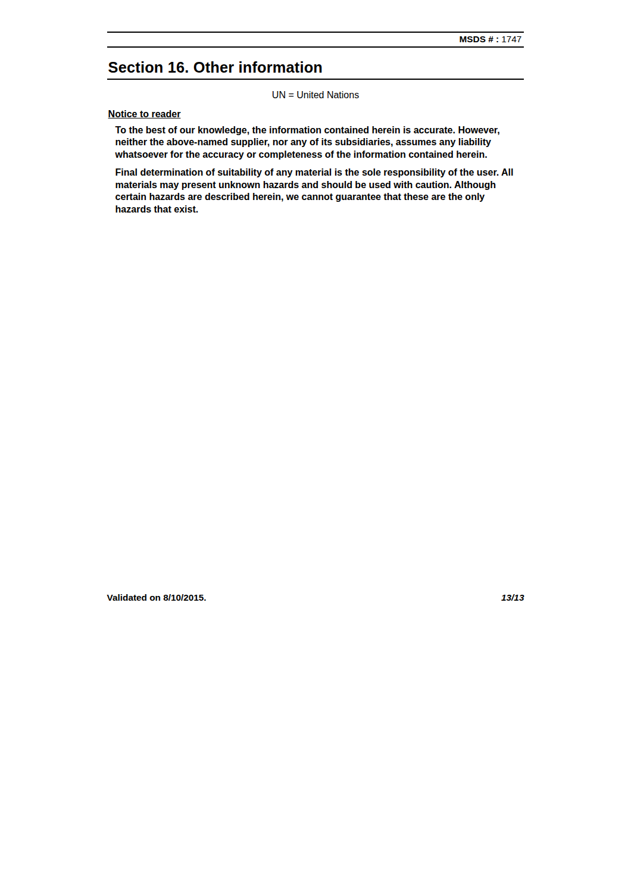MSDS # : 1747
Section 16. Other information
UN = United Nations
Notice to reader
To the best of our knowledge, the information contained herein is accurate. However, neither the above-named supplier, nor any of its subsidiaries, assumes any liability whatsoever for the accuracy or completeness of the information contained herein.
Final determination of suitability of any material is the sole responsibility of the user. All materials may present unknown hazards and should be used with caution. Although certain hazards are described herein, we cannot guarantee that these are the only hazards that exist.
Validated on 8/10/2015.
13/13